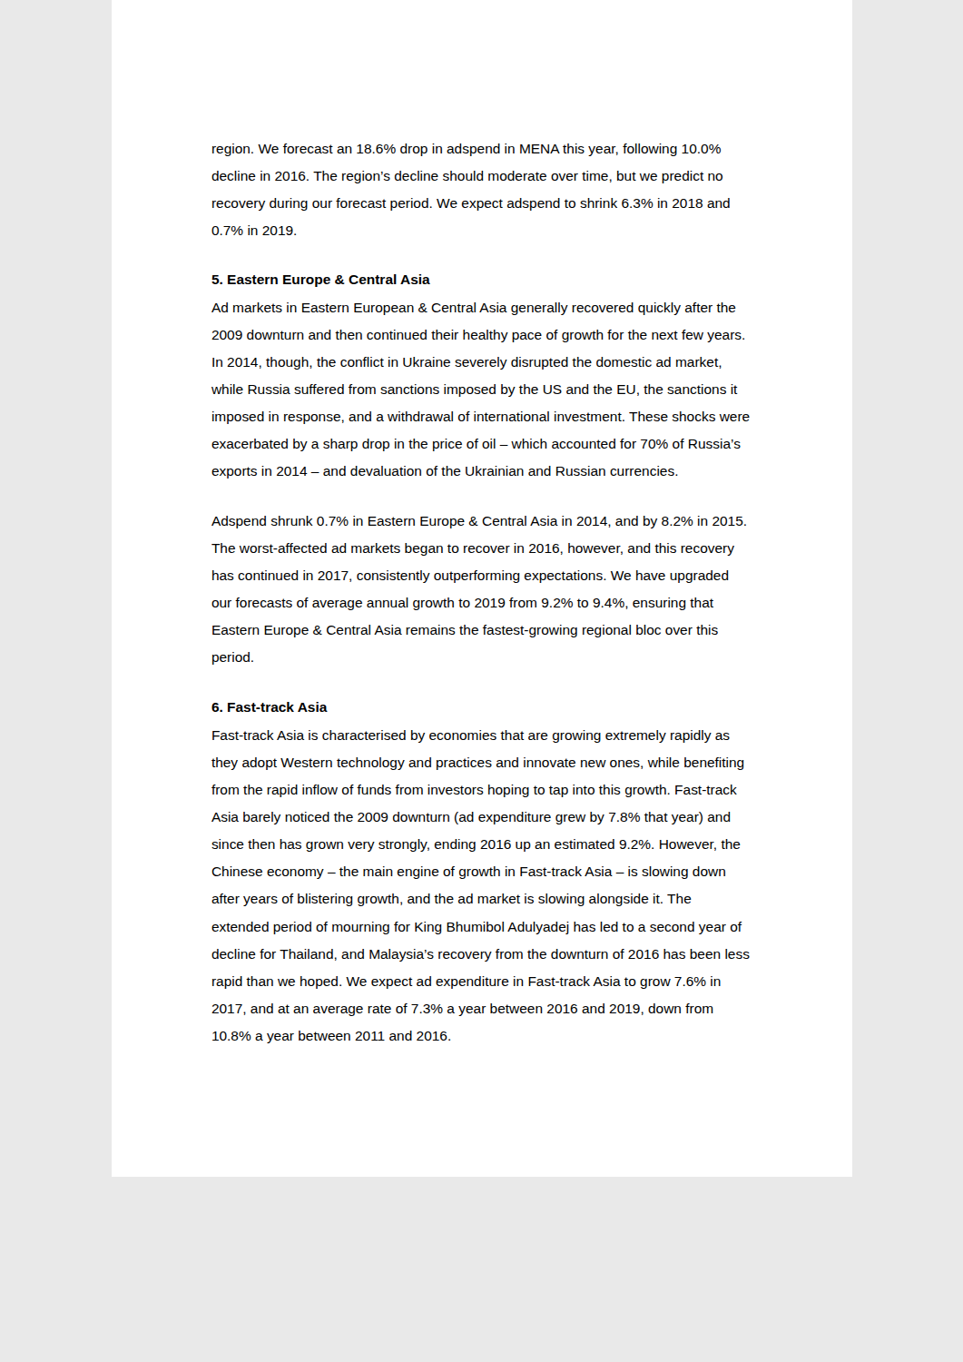region. We forecast an 18.6% drop in adspend in MENA this year, following 10.0% decline in 2016. The region’s decline should moderate over time, but we predict no recovery during our forecast period. We expect adspend to shrink 6.3% in 2018 and 0.7% in 2019.
5. Eastern Europe & Central Asia
Ad markets in Eastern European & Central Asia generally recovered quickly after the 2009 downturn and then continued their healthy pace of growth for the next few years. In 2014, though, the conflict in Ukraine severely disrupted the domestic ad market, while Russia suffered from sanctions imposed by the US and the EU, the sanctions it imposed in response, and a withdrawal of international investment. These shocks were exacerbated by a sharp drop in the price of oil – which accounted for 70% of Russia’s exports in 2014 – and devaluation of the Ukrainian and Russian currencies.
Adspend shrunk 0.7% in Eastern Europe & Central Asia in 2014, and by 8.2% in 2015. The worst-affected ad markets began to recover in 2016, however, and this recovery has continued in 2017, consistently outperforming expectations. We have upgraded our forecasts of average annual growth to 2019 from 9.2% to 9.4%, ensuring that Eastern Europe & Central Asia remains the fastest-growing regional bloc over this period.
6. Fast-track Asia
Fast-track Asia is characterised by economies that are growing extremely rapidly as they adopt Western technology and practices and innovate new ones, while benefiting from the rapid inflow of funds from investors hoping to tap into this growth. Fast-track Asia barely noticed the 2009 downturn (ad expenditure grew by 7.8% that year) and since then has grown very strongly, ending 2016 up an estimated 9.2%. However, the Chinese economy – the main engine of growth in Fast-track Asia – is slowing down after years of blistering growth, and the ad market is slowing alongside it. The extended period of mourning for King Bhumibol Adulyadej has led to a second year of decline for Thailand, and Malaysia’s recovery from the downturn of 2016 has been less rapid than we hoped. We expect ad expenditure in Fast-track Asia to grow 7.6% in 2017, and at an average rate of 7.3% a year between 2016 and 2019, down from 10.8% a year between 2011 and 2016.